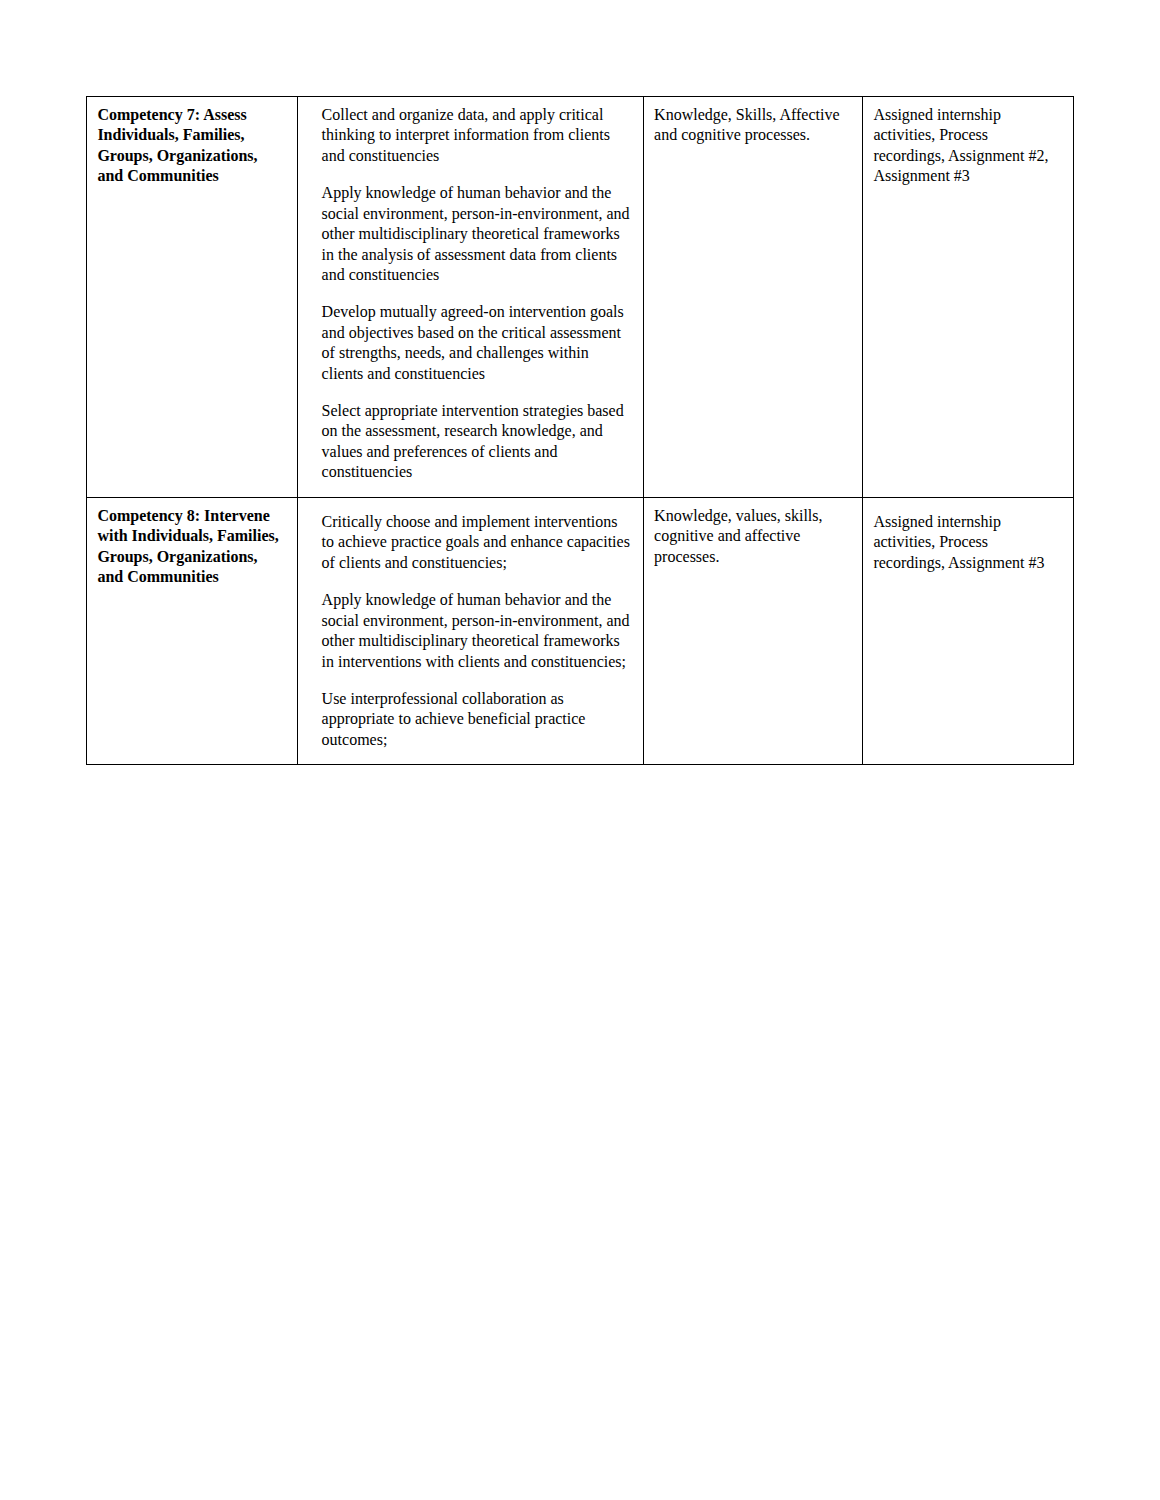| Competency 7: Assess Individuals, Families, Groups, Organizations, and Communities | Collect and organize data, and apply critical thinking to interpret information from clients and constituencies Apply knowledge of human behavior and the social environment, person-in-environment, and other multidisciplinary theoretical frameworks in the analysis of assessment data from clients and constituencies Develop mutually agreed-on intervention goals and objectives based on the critical assessment of strengths, needs, and challenges within clients and constituencies Select appropriate intervention strategies based on the assessment, research knowledge, and values and preferences of clients and constituencies | Knowledge, Skills, Affective and cognitive processes. | Assigned internship activities, Process recordings, Assignment #2, Assignment #3 |
| Competency 8: Intervene with Individuals, Families, Groups, Organizations, and Communities | Critically choose and implement interventions to achieve practice goals and enhance capacities of clients and constituencies; Apply knowledge of human behavior and the social environment, person-in-environment, and other multidisciplinary theoretical frameworks in interventions with clients and constituencies; Use interprofessional collaboration as appropriate to achieve beneficial practice outcomes; | Knowledge, values, skills, cognitive and affective processes. | Assigned internship activities, Process recordings, Assignment #3 |